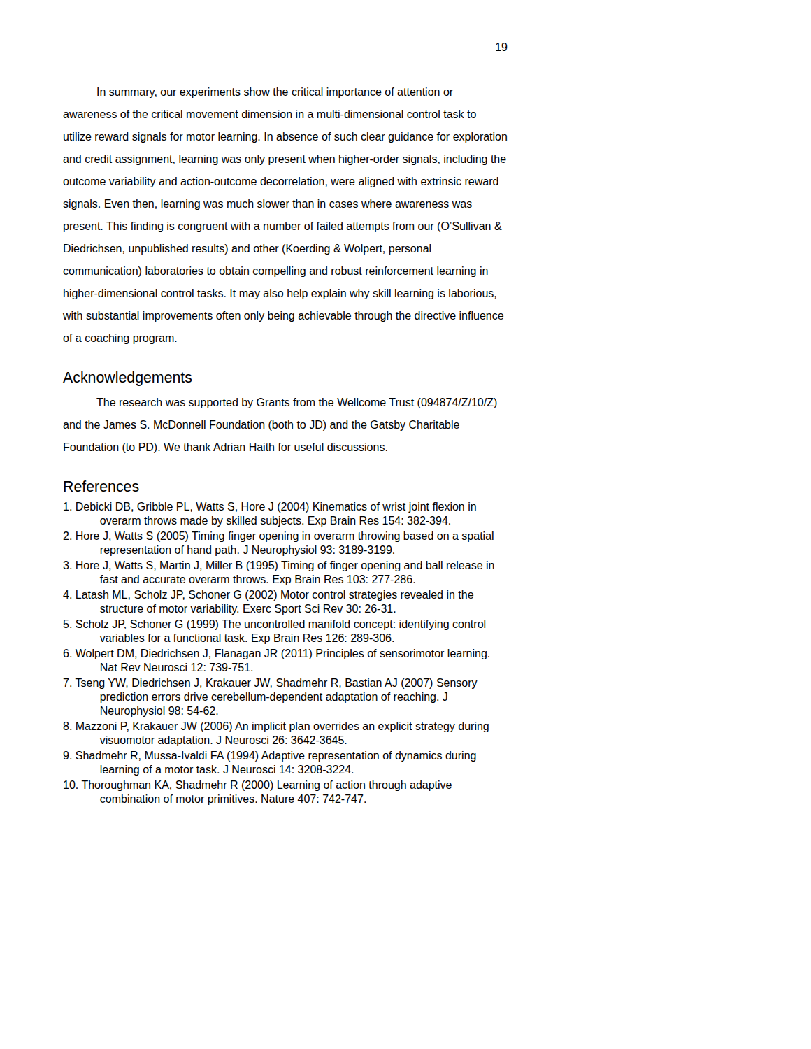19
In summary, our experiments show the critical importance of attention or awareness of the critical movement dimension in a multi-dimensional control task to utilize reward signals for motor learning. In absence of such clear guidance for exploration and credit assignment, learning was only present when higher-order signals, including the outcome variability and action-outcome decorrelation, were aligned with extrinsic reward signals. Even then, learning was much slower than in cases where awareness was present. This finding is congruent with a number of failed attempts from our (O’Sullivan & Diedrichsen, unpublished results) and other (Koerding & Wolpert, personal communication) laboratories to obtain compelling and robust reinforcement learning in higher-dimensional control tasks. It may also help explain why skill learning is laborious, with substantial improvements often only being achievable through the directive influence of a coaching program.
Acknowledgements
The research was supported by Grants from the Wellcome Trust (094874/Z/10/Z) and the James S. McDonnell Foundation (both to JD) and the Gatsby Charitable Foundation (to PD). We thank Adrian Haith for useful discussions.
References
1. Debicki DB, Gribble PL, Watts S, Hore J (2004) Kinematics of wrist joint flexion in overarm throws made by skilled subjects. Exp Brain Res 154: 382-394.
2. Hore J, Watts S (2005) Timing finger opening in overarm throwing based on a spatial representation of hand path. J Neurophysiol 93: 3189-3199.
3. Hore J, Watts S, Martin J, Miller B (1995) Timing of finger opening and ball release in fast and accurate overarm throws. Exp Brain Res 103: 277-286.
4. Latash ML, Scholz JP, Schoner G (2002) Motor control strategies revealed in the structure of motor variability. Exerc Sport Sci Rev 30: 26-31.
5. Scholz JP, Schoner G (1999) The uncontrolled manifold concept: identifying control variables for a functional task. Exp Brain Res 126: 289-306.
6. Wolpert DM, Diedrichsen J, Flanagan JR (2011) Principles of sensorimotor learning. Nat Rev Neurosci 12: 739-751.
7. Tseng YW, Diedrichsen J, Krakauer JW, Shadmehr R, Bastian AJ (2007) Sensory prediction errors drive cerebellum-dependent adaptation of reaching. J Neurophysiol 98: 54-62.
8. Mazzoni P, Krakauer JW (2006) An implicit plan overrides an explicit strategy during visuomotor adaptation. J Neurosci 26: 3642-3645.
9. Shadmehr R, Mussa-Ivaldi FA (1994) Adaptive representation of dynamics during learning of a motor task. J Neurosci 14: 3208-3224.
10. Thoroughman KA, Shadmehr R (2000) Learning of action through adaptive combination of motor primitives. Nature 407: 742-747.